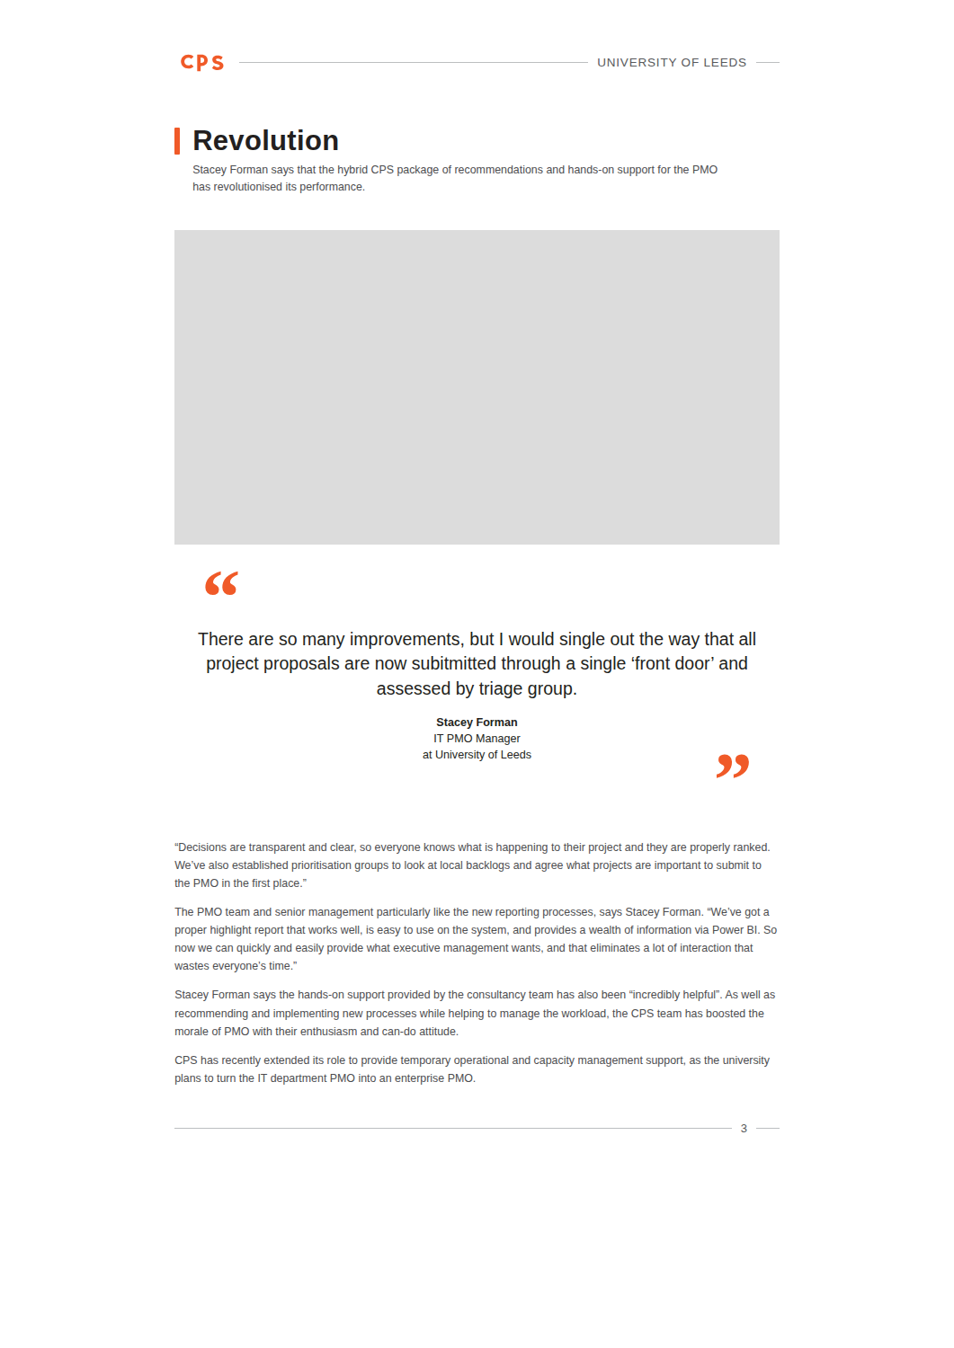University of Leeds
Revolution
Stacey Forman says that the hybrid CPS package of recommendations and hands-on support for the PMO has revolutionised its performance.
“
There are so many improvements, but I would single out the way that all project proposals are now subitmitted through a single ‘front door’ and assessed by triage group.
Stacey Forman
IT PMO Manager
at University of Leeds
”
“Decisions are transparent and clear, so everyone knows what is happening to their project and they are properly ranked. We’ve also established prioritisation groups to look at local backlogs and agree what projects are important to submit to the PMO in the first place.”
The PMO team and senior management particularly like the new reporting processes, says Stacey Forman. “We’ve got a proper highlight report that works well, is easy to use on the system, and provides a wealth of information via Power BI. So now we can quickly and easily provide what executive management wants, and that eliminates a lot of interaction that wastes everyone’s time.”
Stacey Forman says the hands-on support provided by the consultancy team has also been “incredibly helpful”. As well as recommending and implementing new processes while helping to manage the workload, the CPS team has boosted the morale of PMO with their enthusiasm and can-do attitude.
CPS has recently extended its role to provide temporary operational and capacity management support, as the university plans to turn the IT department PMO into an enterprise PMO.
3